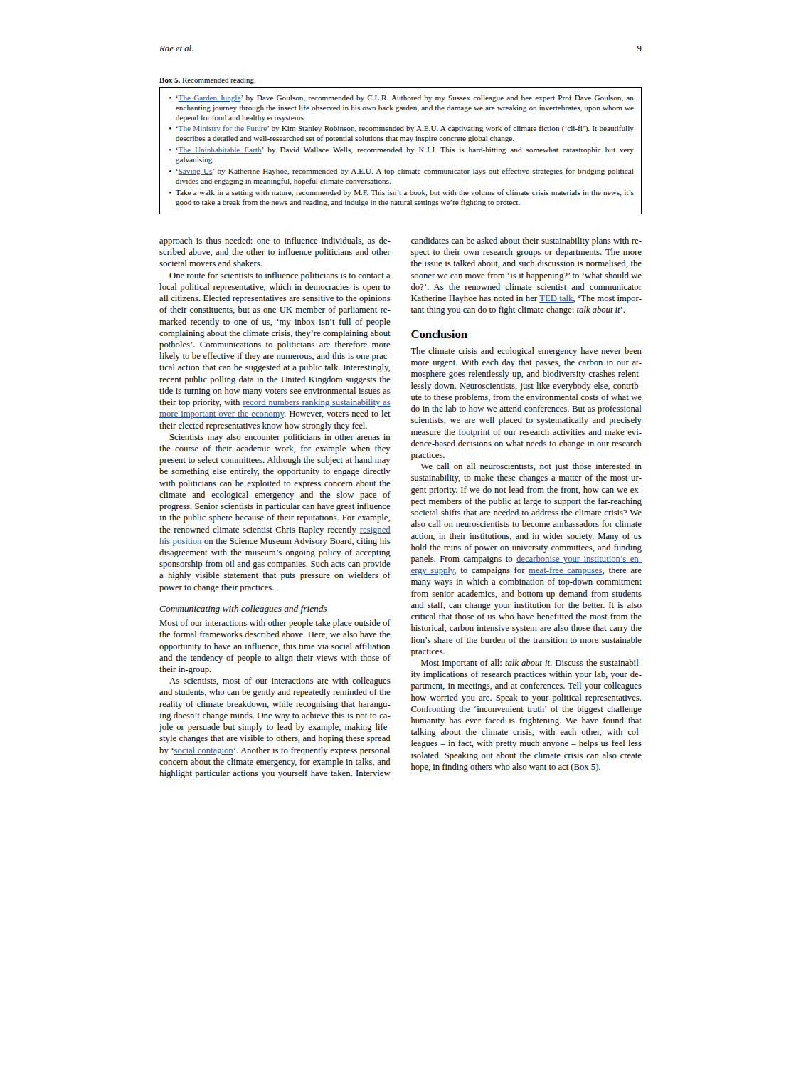Rae et al. 9
Box 5. Recommended reading.
‘The Garden Jungle’ by Dave Goulson, recommended by C.L.R. Authored by my Sussex colleague and bee expert Prof Dave Goulson, an enchanting journey through the insect life observed in his own back garden, and the damage we are wreaking on invertebrates, upon whom we depend for food and healthy ecosystems.
‘The Ministry for the Future’ by Kim Stanley Robinson, recommended by A.E.U. A captivating work of climate fiction (‘cli-fi’). It beautifully describes a detailed and well-researched set of potential solutions that may inspire concrete global change.
‘The Uninhabitable Earth’ by David Wallace Wells, recommended by K.J.J. This is hard-hitting and somewhat catastrophic but very galvanising.
‘Saving Us’ by Katherine Hayhoe, recommended by A.E.U. A top climate communicator lays out effective strategies for bridging political divides and engaging in meaningful, hopeful climate conversations.
Take a walk in a setting with nature, recommended by M.F. This isn’t a book, but with the volume of climate crisis materials in the news, it’s good to take a break from the news and reading, and indulge in the natural settings we’re fighting to protect.
approach is thus needed: one to influence individuals, as described above, and the other to influence politicians and other societal movers and shakers.
One route for scientists to influence politicians is to contact a local political representative, which in democracies is open to all citizens. Elected representatives are sensitive to the opinions of their constituents, but as one UK member of parliament remarked recently to one of us, ‘my inbox isn’t full of people complaining about the climate crisis, they’re complaining about potholes’. Communications to politicians are therefore more likely to be effective if they are numerous, and this is one practical action that can be suggested at a public talk. Interestingly, recent public polling data in the United Kingdom suggests the tide is turning on how many voters see environmental issues as their top priority, with record numbers ranking sustainability as more important over the economy. However, voters need to let their elected representatives know how strongly they feel.
Scientists may also encounter politicians in other arenas in the course of their academic work, for example when they present to select committees. Although the subject at hand may be something else entirely, the opportunity to engage directly with politicians can be exploited to express concern about the climate and ecological emergency and the slow pace of progress. Senior scientists in particular can have great influence in the public sphere because of their reputations. For example, the renowned climate scientist Chris Rapley recently resigned his position on the Science Museum Advisory Board, citing his disagreement with the museum’s ongoing policy of accepting sponsorship from oil and gas companies. Such acts can provide a highly visible statement that puts pressure on wielders of power to change their practices.
Communicating with colleagues and friends
Most of our interactions with other people take place outside of the formal frameworks described above. Here, we also have the opportunity to have an influence, this time via social affiliation and the tendency of people to align their views with those of their in-group.
As scientists, most of our interactions are with colleagues and students, who can be gently and repeatedly reminded of the reality of climate breakdown, while recognising that haranguing doesn’t change minds. One way to achieve this is not to cajole or persuade but simply to lead by example, making lifestyle changes that are visible to others, and hoping these spread by ‘social contagion’. Another is to frequently express personal concern about the climate emergency, for example in talks, and highlight particular actions you yourself have taken. Interview candidates can be asked about their sustainability plans with respect to their own research groups or departments. The more the issue is talked about, and such discussion is normalised, the sooner we can move from ‘is it happening?’ to ‘what should we do?’. As the renowned climate scientist and communicator Katherine Hayhoe has noted in her TED talk, ‘The most important thing you can do to fight climate change: talk about it’.
Conclusion
The climate crisis and ecological emergency have never been more urgent. With each day that passes, the carbon in our atmosphere goes relentlessly up, and biodiversity crashes relentlessly down. Neuroscientists, just like everybody else, contribute to these problems, from the environmental costs of what we do in the lab to how we attend conferences. But as professional scientists, we are well placed to systematically and precisely measure the footprint of our research activities and make evidence-based decisions on what needs to change in our research practices.
We call on all neuroscientists, not just those interested in sustainability, to make these changes a matter of the most urgent priority. If we do not lead from the front, how can we expect members of the public at large to support the far-reaching societal shifts that are needed to address the climate crisis? We also call on neuroscientists to become ambassadors for climate action, in their institutions, and in wider society. Many of us hold the reins of power on university committees, and funding panels. From campaigns to decarbonise your institution’s energy supply, to campaigns for meat-free campuses, there are many ways in which a combination of top-down commitment from senior academics, and bottom-up demand from students and staff, can change your institution for the better. It is also critical that those of us who have benefitted the most from the historical, carbon intensive system are also those that carry the lion’s share of the burden of the transition to more sustainable practices.
Most important of all: talk about it. Discuss the sustainability implications of research practices within your lab, your department, in meetings, and at conferences. Tell your colleagues how worried you are. Speak to your political representatives. Confronting the ‘inconvenient truth’ of the biggest challenge humanity has ever faced is frightening. We have found that talking about the climate crisis, with each other, with colleagues – in fact, with pretty much anyone – helps us feel less isolated. Speaking out about the climate crisis can also create hope, in finding others who also want to act (Box 5).